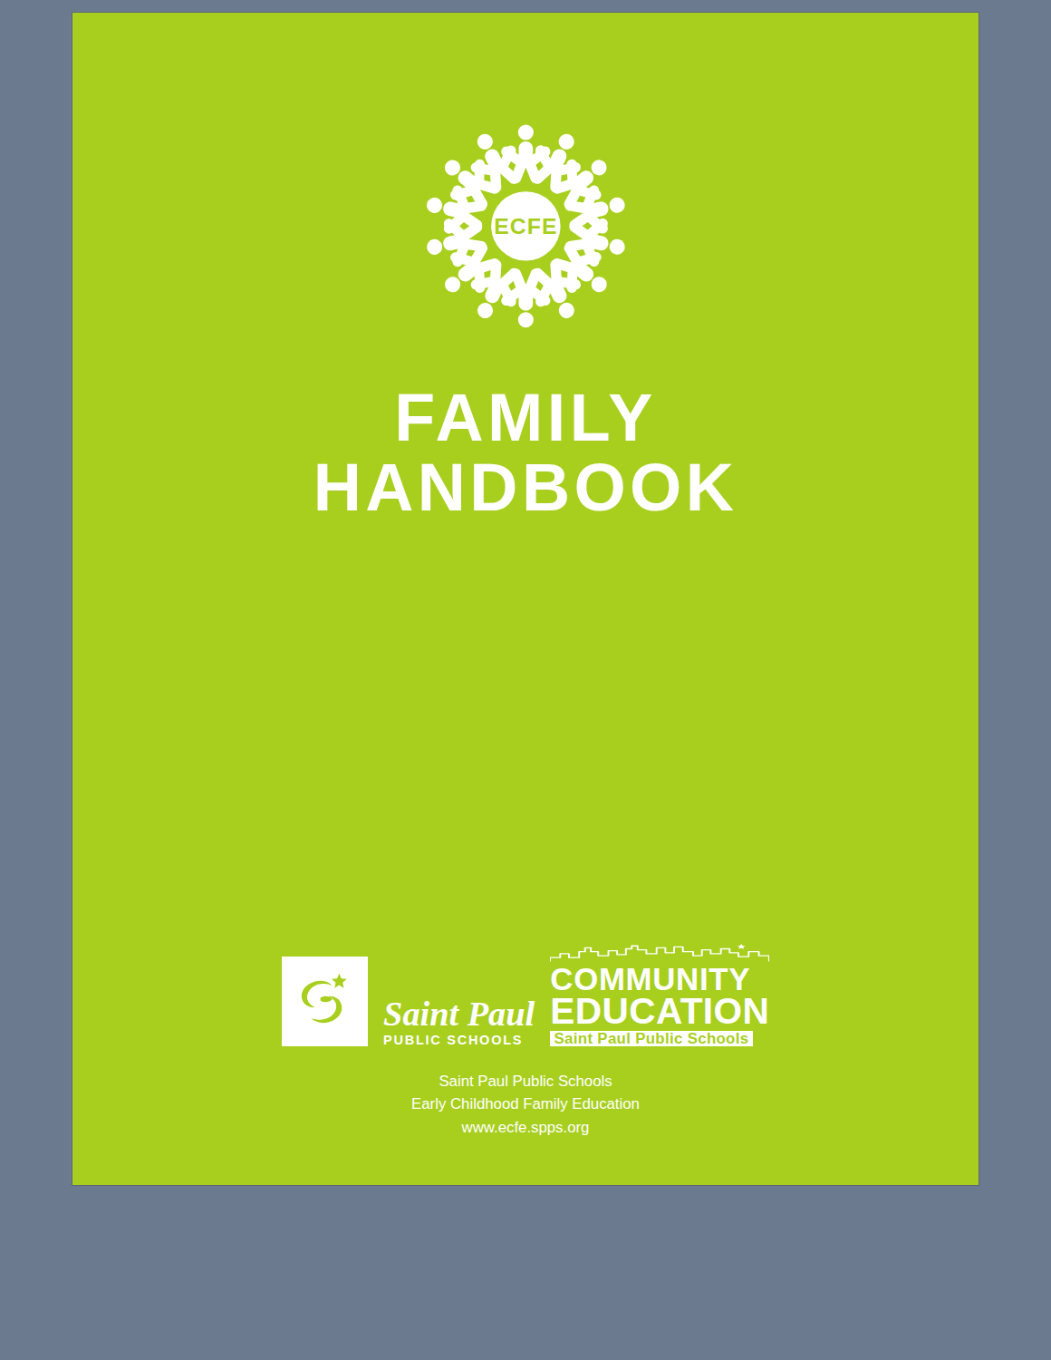ECFE
Family Handbook
Saint Paul PUBLIC SCHOOLS
COMMUNITY EDUCATION Saint Paul Public Schools
Saint Paul Public Schools
Early Childhood Family Education
www.ecfe.spps.org